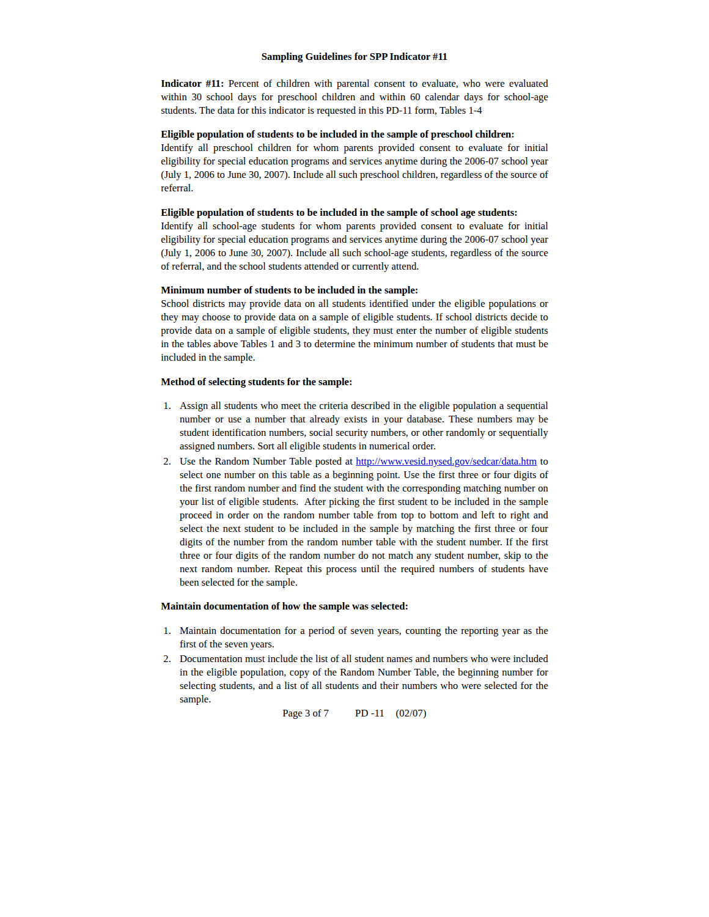Sampling Guidelines for SPP Indicator #11
Indicator #11: Percent of children with parental consent to evaluate, who were evaluated within 30 school days for preschool children and within 60 calendar days for school-age students. The data for this indicator is requested in this PD-11 form, Tables 1-4
Eligible population of students to be included in the sample of preschool children:
Identify all preschool children for whom parents provided consent to evaluate for initial eligibility for special education programs and services anytime during the 2006-07 school year (July 1, 2006 to June 30, 2007). Include all such preschool children, regardless of the source of referral.
Eligible population of students to be included in the sample of school age students:
Identify all school-age students for whom parents provided consent to evaluate for initial eligibility for special education programs and services anytime during the 2006-07 school year (July 1, 2006 to June 30, 2007). Include all such school-age students, regardless of the source of referral, and the school students attended or currently attend.
Minimum number of students to be included in the sample:
School districts may provide data on all students identified under the eligible populations or they may choose to provide data on a sample of eligible students. If school districts decide to provide data on a sample of eligible students, they must enter the number of eligible students in the tables above Tables 1 and 3 to determine the minimum number of students that must be included in the sample.
Method of selecting students for the sample:
Assign all students who meet the criteria described in the eligible population a sequential number or use a number that already exists in your database. These numbers may be student identification numbers, social security numbers, or other randomly or sequentially assigned numbers. Sort all eligible students in numerical order.
Use the Random Number Table posted at http://www.vesid.nysed.gov/sedcar/data.htm to select one number on this table as a beginning point. Use the first three or four digits of the first random number and find the student with the corresponding matching number on your list of eligible students. After picking the first student to be included in the sample proceed in order on the random number table from top to bottom and left to right and select the next student to be included in the sample by matching the first three or four digits of the number from the random number table with the student number. If the first three or four digits of the random number do not match any student number, skip to the next random number. Repeat this process until the required numbers of students have been selected for the sample.
Maintain documentation of how the sample was selected:
Maintain documentation for a period of seven years, counting the reporting year as the first of the seven years.
Documentation must include the list of all student names and numbers who were included in the eligible population, copy of the Random Number Table, the beginning number for selecting students, and a list of all students and their numbers who were selected for the sample.
Page 3 of 7 PD -11(02/07)